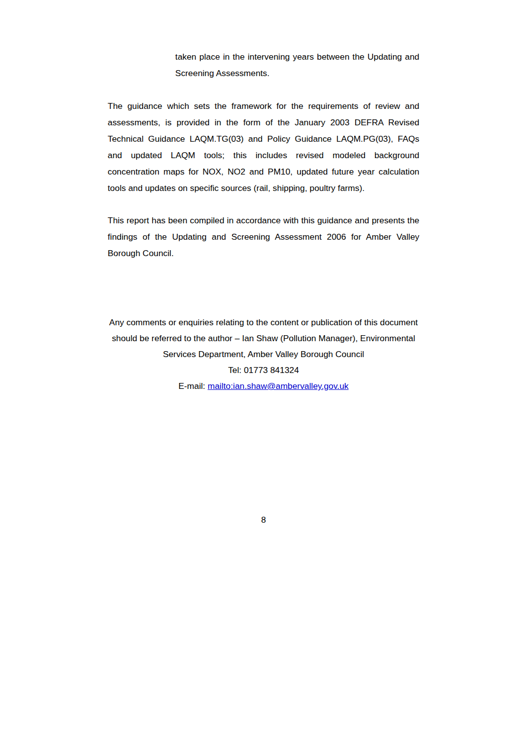taken place in the intervening years between the Updating and Screening Assessments.
The guidance which sets the framework for the requirements of review and assessments, is provided in the form of the January 2003 DEFRA Revised Technical Guidance LAQM.TG(03) and Policy Guidance LAQM.PG(03), FAQs and updated LAQM tools; this includes revised modeled background concentration maps for NOX, NO2 and PM10, updated future year calculation tools and updates on specific sources (rail, shipping, poultry farms).
This report has been compiled in accordance with this guidance and presents the findings of the Updating and Screening Assessment 2006 for Amber Valley Borough Council.
Any comments or enquiries relating to the content or publication of this document
should be referred to the author – Ian Shaw (Pollution Manager), Environmental
Services Department, Amber Valley Borough Council
Tel: 01773 841324
E-mail: mailto:ian.shaw@ambervalley.gov.uk
8